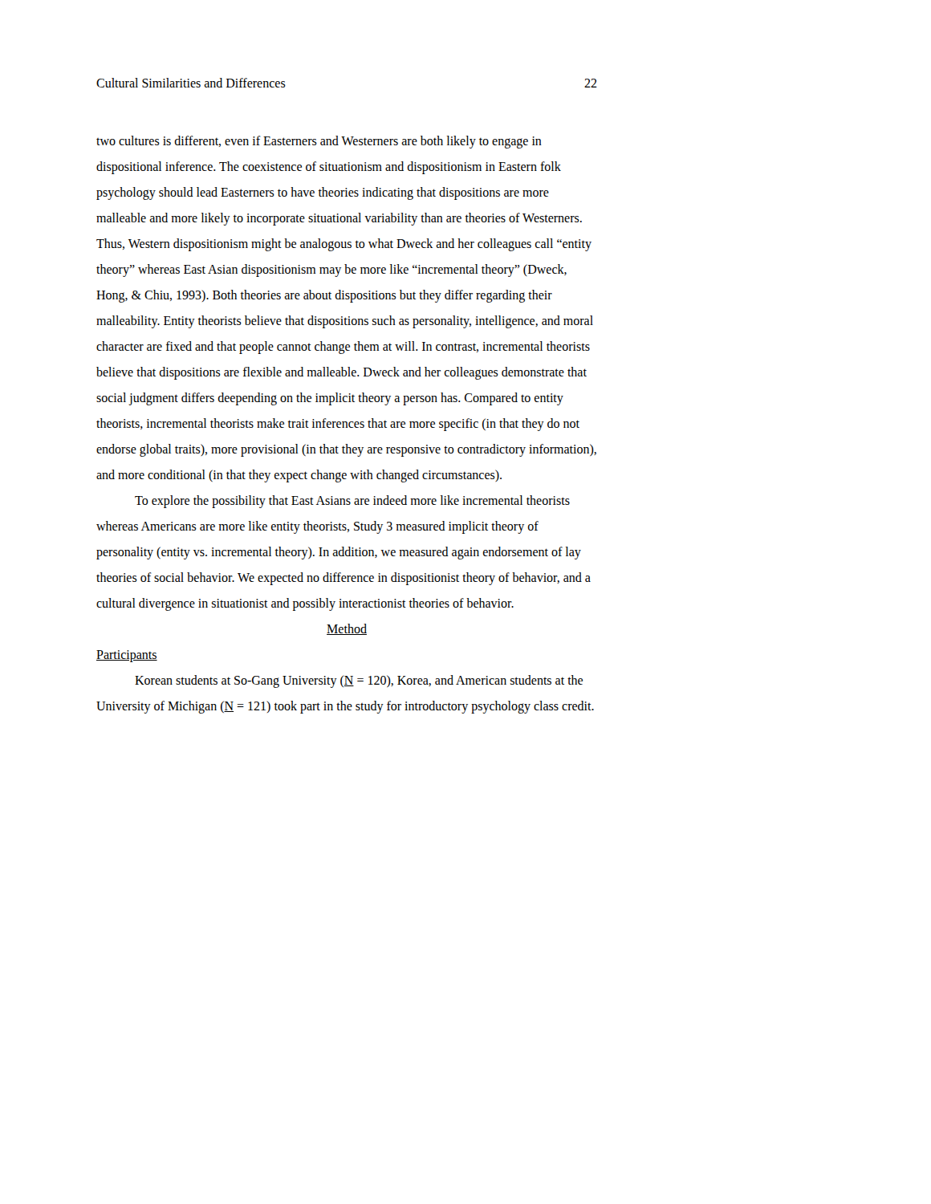Cultural Similarities and Differences 22
two cultures is different, even if Easterners and Westerners are both likely to engage in dispositional inference. The coexistence of situationism and dispositionism in Eastern folk psychology should lead Easterners to have theories indicating that dispositions are more malleable and more likely to incorporate situational variability than are theories of Westerners. Thus, Western dispositionism might be analogous to what Dweck and her colleagues call “entity theory” whereas East Asian dispositionism may be more like “incremental theory” (Dweck, Hong, & Chiu, 1993). Both theories are about dispositions but they differ regarding their malleability. Entity theorists believe that dispositions such as personality, intelligence, and moral character are fixed and that people cannot change them at will. In contrast, incremental theorists believe that dispositions are flexible and malleable. Dweck and her colleagues demonstrate that social judgment differs deepending on the implicit theory a person has. Compared to entity theorists, incremental theorists make trait inferences that are more specific (in that they do not endorse global traits), more provisional (in that they are responsive to contradictory information), and more conditional (in that they expect change with changed circumstances).
To explore the possibility that East Asians are indeed more like incremental theorists whereas Americans are more like entity theorists, Study 3 measured implicit theory of personality (entity vs. incremental theory). In addition, we measured again endorsement of lay theories of social behavior. We expected no difference in dispositionist theory of behavior, and a cultural divergence in situationist and possibly interactionist theories of behavior.
Method
Participants
Korean students at So-Gang University (N = 120), Korea, and American students at the University of Michigan (N = 121) took part in the study for introductory psychology class credit.